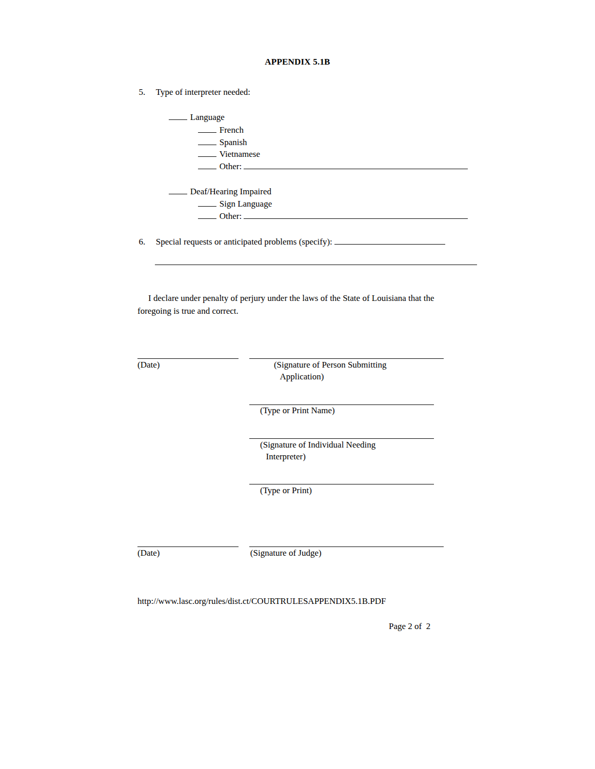APPENDIX 5.1B
5.
Type of interpreter needed:
Language
French
Spanish
Vietnamese
Other:
Deaf/Hearing Impaired
Sign Language
Other:
6.
Special requests or anticipated problems (specify):
I declare under penalty of perjury under the laws of the State of Louisiana that the foregoing is true and correct.
(Date)
(Signature of Person Submitting
Application)
(Type or Print Name)
(Signature of Individual Needing
Interpreter)
(Type or Print)
(Date)
(Signature of Judge)
http://www.lasc.org/rules/dist.ct/COURTRULESAPPENDIX5.1B.PDF
Page 2 of 2